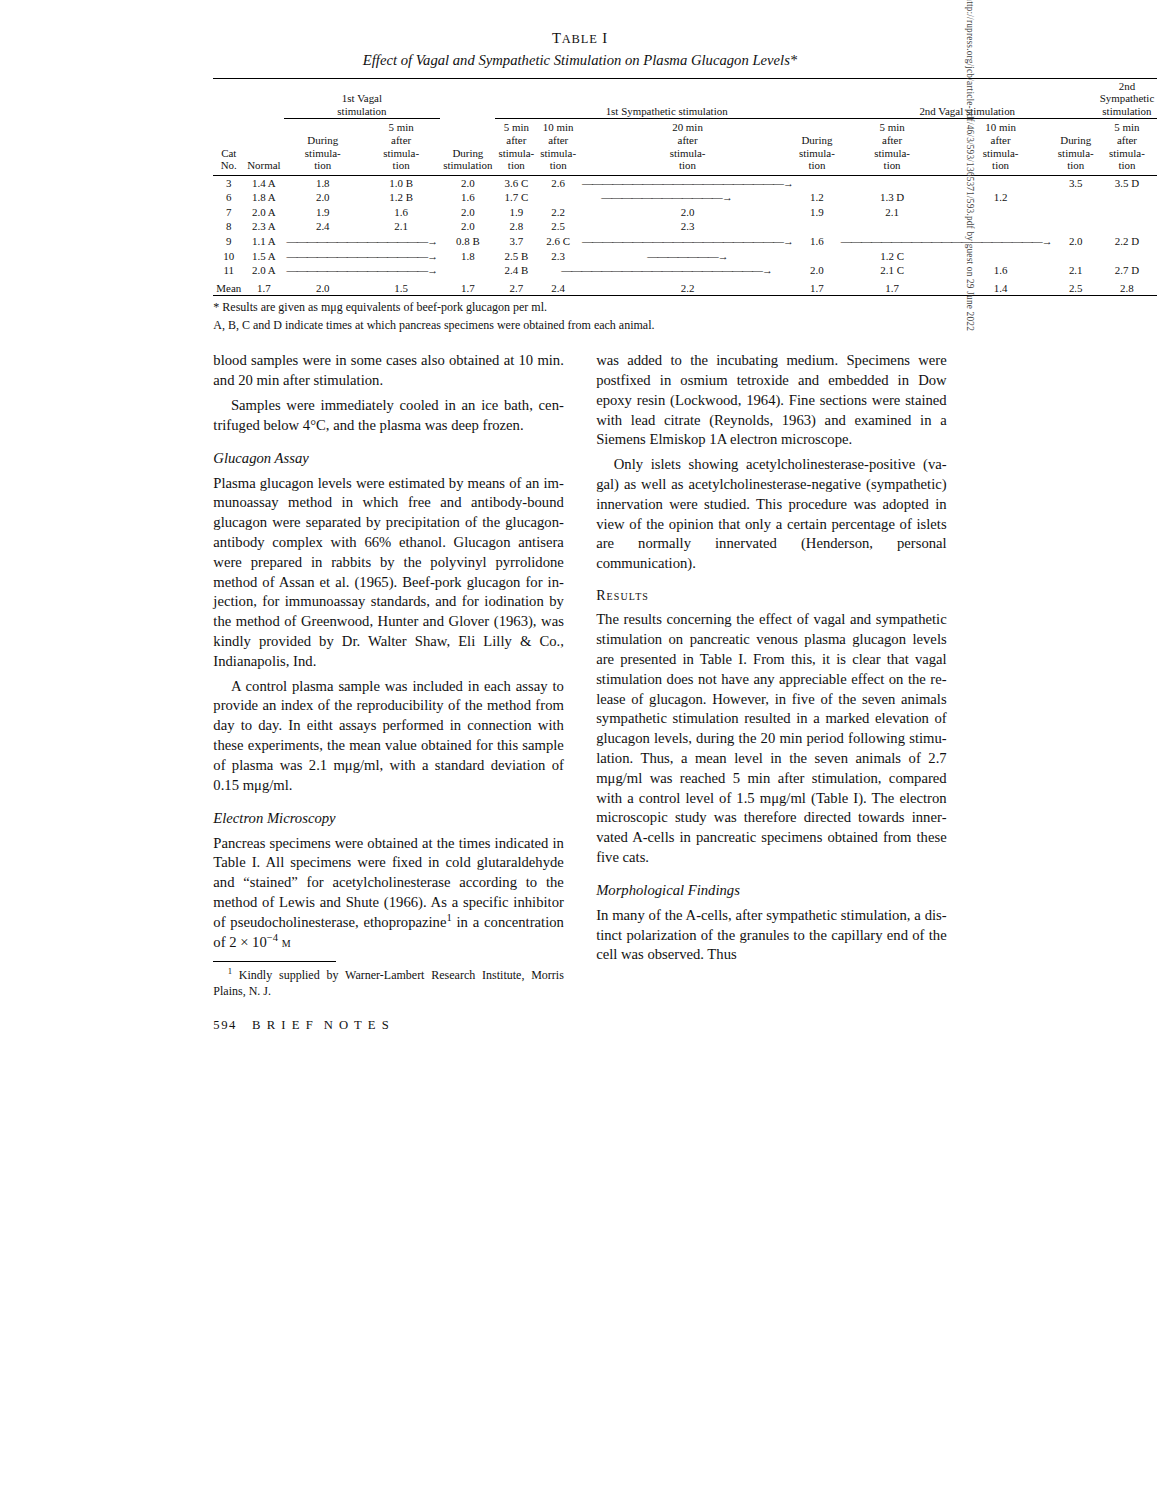Downloaded from http://rupress.org/jcb/article-pdf/46/3/593/1365371/593.pdf by guest on 29 June 2022
TABLE I
Effect of Vagal and Sympathetic Stimulation on Plasma Glucagon Levels*
| | 1st Vagal stimulation | | 1st Sympathetic stimulation | 2nd Vagal stimulation | 2nd Sympathetic stimulation |
| --- | --- | --- | --- | --- | --- |
| Cat No. | Normal | During stimula- tion | 5 min after stimula- tion | During stimulation | 5 min after stimula- tion | 10 min after stimula- tion | 20 min after stimula- tion | During stimula- tion | 5 min after stimula- tion | 10 min after stimula- tion | During stimula- tion | 5 min after stimula- tion |
| 3 | 1.4 A | 1.8 | 1.0 B | 2.0 | 3.6 C | 2.6 | ————————————————————→ | | | | 3.5 | 3.5 D |
| 6 | 1.8 A | 2.0 | 1.2 B | 1.6 | 1.7 C | ————————————→ | 1.2 | 1.3 D | 1.2 | | |
| 7 | 2.0 A | 1.9 | 1.6 | 2.0 | 1.9 | 2.2 | 2.0 | 1.9 | 2.1 | | | |
| 8 | 2.3 A | 2.4 | 2.1 | 2.0 | 2.8 | 2.5 | 2.3 | | | | | |
| 9 | 1.1 A | ——————————————→ | 0.8 B | 3.7 | 2.6 C | ————————————————————→ | 1.6 | ————————————————————→ | 2.0 | 2.2 D |
| 10 | 1.5 A | ——————————————→ | 1.8 | 2.5 B | 2.3 | ———————→ | | 1.2 C | | | |
| 11 | 2.0 A | ——————————————→ | | 2.4 B | ————————————————————→ | 2.0 | 2.1 C | 1.6 | 2.1 | 2.7 D |
| Mean | 1.7 | 2.0 | 1.5 | 1.7 | 2.7 | 2.4 | 2.2 | 1.7 | 1.7 | 1.4 | 2.5 | 2.8 |
* Results are given as mμg equivalents of beef-pork glucagon per ml.
A, B, C and D indicate times at which pancreas specimens were obtained from each animal.
blood samples were in some cases also obtained at 10 min. and 20 min after stimulation.
Samples were immediately cooled in an ice bath, centrifuged below 4°C, and the plasma was deep frozen.
Glucagon Assay
Plasma glucagon levels were estimated by means of an immunoassay method in which free and antibody-bound glucagon were separated by precipitation of the glucagon-antibody complex with 66% ethanol. Glucagon antisera were prepared in rabbits by the polyvinyl pyrrolidone method of Assan et al. (1965). Beef-pork glucagon for injection, for immunoassay standards, and for iodination by the method of Greenwood, Hunter and Glover (1963), was kindly provided by Dr. Walter Shaw, Eli Lilly & Co., Indianapolis, Ind.
A control plasma sample was included in each assay to provide an index of the reproducibility of the method from day to day. In eitht assays performed in connection with these experiments, the mean value obtained for this sample of plasma was 2.1 mμg/ml, with a standard deviation of 0.15 mμg/ml.
Electron Microscopy
Pancreas specimens were obtained at the times indicated in Table I. All specimens were fixed in cold glutaraldehyde and “stained” for acetylcholinesterase according to the method of Lewis and Shute (1966). As a specific inhibitor of pseudocholinesterase, ethopropazine1 in a concentration of 2 × 10−4 m
1 Kindly supplied by Warner-Lambert Research Institute, Morris Plains, N. J.
was added to the incubating medium. Specimens were postfixed in osmium tetroxide and embedded in Dow epoxy resin (Lockwood, 1964). Fine sections were stained with lead citrate (Reynolds, 1963) and examined in a Siemens Elmiskop 1A electron microscope.
Only islets showing acetylcholinesterase-positive (vagal) as well as acetylcholinesterase-negative (sympathetic) innervation were studied. This procedure was adopted in view of the opinion that only a certain percentage of islets are normally innervated (Henderson, personal communication).
Results
The results concerning the effect of vagal and sympathetic stimulation on pancreatic venous plasma glucagon levels are presented in Table I. From this, it is clear that vagal stimulation does not have any appreciable effect on the release of glucagon. However, in five of the seven animals sympathetic stimulation resulted in a marked elevation of glucagon levels, during the 20 min period following stimulation. Thus, a mean level in the seven animals of 2.7 mμg/ml was reached 5 min after stimulation, compared with a control level of 1.5 mμg/ml (Table I). The electron microscopic study was therefore directed towards innervated A-cells in pancreatic specimens obtained from these five cats.
Morphological Findings
In many of the A-cells, after sympathetic stimulation, a distinct polarization of the granules to the capillary end of the cell was observed. Thus
594 B R I E F N O T E S